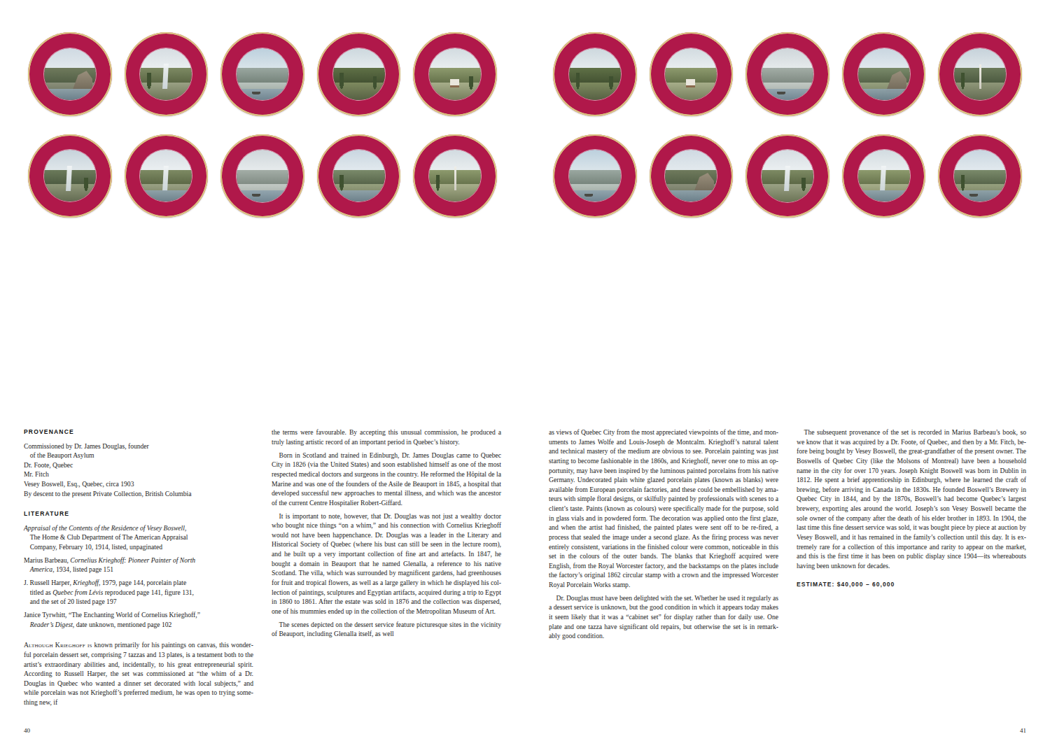Provenance
Commissioned by Dr. James Douglas, founder
of the Beauport Asylum
Dr. Foote, Quebec
Mr. Fitch
Vesey Boswell, Esq., Quebec, circa 1903
By descent to the present Private Collection, British Columbia
Literature
Appraisal of the Contents of the Residence of Vesey Boswell,
The Home & Club Department of The American Appraisal
Company, February 10, 1914, listed, unpaginated
Marius Barbeau, Cornelius Krieghoff: Pioneer Painter of North
America, 1934, listed page 151
J. Russell Harper, Krieghoff, 1979, page 144, porcelain plate
titled as Quebec from Lévis reproduced page 141, figure 131,
and the set of 20 listed page 197
Janice Tyrwhitt, “The Enchanting World of Cornelius Krieghoff,”
Reader’s Digest, date unknown, mentioned page 102
Although Krieghoff is known primarily for his paintings on canvas, this wonderful porcelain dessert set, comprising 7 tazzas and 13 plates, is a testament both to the artist’s extraordinary abilities and, incidentally, to his great entrepreneurial spirit. According to Russell Harper, the set was commissioned at “the whim of a Dr. Douglas in Quebec who wanted a dinner set decorated with local subjects,” and while porcelain was not Krieghoff’s preferred medium, he was open to trying something new, if
the terms were favourable. By accepting this unusual commission, he produced a truly lasting artistic record of an important period in Quebec’s history.
Born in Scotland and trained in Edinburgh, Dr. James Douglas came to Quebec City in 1826 (via the United States) and soon established himself as one of the most respected medical doctors and surgeons in the country. He reformed the Hôpital de la Marine and was one of the founders of the Asile de Beauport in 1845, a hospital that developed successful new approaches to mental illness, and which was the ancestor of the current Centre Hospitalier Robert-Giffard.
It is important to note, however, that Dr. Douglas was not just a wealthy doctor who bought nice things “on a whim,” and his connection with Cornelius Krieghoff would not have been happenchance. Dr. Douglas was a leader in the Literary and Historical Society of Quebec (where his bust can still be seen in the lecture room), and he built up a very important collection of fine art and artefacts. In 1847, he bought a domain in Beauport that he named Glenalla, a reference to his native Scotland. The villa, which was surrounded by magnificent gardens, had greenhouses for fruit and tropical flowers, as well as a large gallery in which he displayed his collection of paintings, sculptures and Egyptian artifacts, acquired during a trip to Egypt in 1860 to 1861. After the estate was sold in 1876 and the collection was dispersed, one of his mummies ended up in the collection of the Metropolitan Museum of Art.
The scenes depicted on the dessert service feature picturesque sites in the vicinity of Beauport, including Glenalla itself, as well
40
as views of Quebec City from the most appreciated viewpoints of the time, and monuments to James Wolfe and Louis-Joseph de Montcalm. Krieghoff’s natural talent and technical mastery of the medium are obvious to see. Porcelain painting was just starting to become fashionable in the 1860s, and Krieghoff, never one to miss an opportunity, may have been inspired by the luminous painted porcelains from his native Germany. Undecorated plain white glazed porcelain plates (known as blanks) were available from European porcelain factories, and these could be embellished by amateurs with simple floral designs, or skilfully painted by professionals with scenes to a client’s taste. Paints (known as colours) were specifically made for the purpose, sold in glass vials and in powdered form. The decoration was applied onto the first glaze, and when the artist had finished, the painted plates were sent off to be re-fired, a process that sealed the image under a second glaze. As the firing process was never entirely consistent, variations in the finished colour were common, noticeable in this set in the colours of the outer bands. The blanks that Krieghoff acquired were English, from the Royal Worcester factory, and the backstamps on the plates include the factory’s original 1862 circular stamp with a crown and the impressed Worcester Royal Porcelain Works stamp.
Dr. Douglas must have been delighted with the set. Whether he used it regularly as a dessert service is unknown, but the good condition in which it appears today makes it seem likely that it was a “cabinet set” for display rather than for daily use. One plate and one tazza have significant old repairs, but otherwise the set is in remarkably good condition.
The subsequent provenance of the set is recorded in Marius Barbeau’s book, so we know that it was acquired by a Dr. Foote, of Quebec, and then by a Mr. Fitch, before being bought by Vesey Boswell, the great-grandfather of the present owner. The Boswells of Quebec City (like the Molsons of Montreal) have been a household name in the city for over 170 years. Joseph Knight Boswell was born in Dublin in 1812. He spent a brief apprenticeship in Edinburgh, where he learned the craft of brewing, before arriving in Canada in the 1830s. He founded Boswell’s Brewery in Quebec City in 1844, and by the 1870s, Boswell’s had become Quebec’s largest brewery, exporting ales around the world. Joseph’s son Vesey Boswell became the sole owner of the company after the death of his elder brother in 1893. In 1904, the last time this fine dessert service was sold, it was bought piece by piece at auction by Vesey Boswell, and it has remained in the family’s collection until this day. It is extremely rare for a collection of this importance and rarity to appear on the market, and this is the first time it has been on public display since 1904—its whereabouts having been unknown for decades.
Estimate: $40,000 – 60,000
41